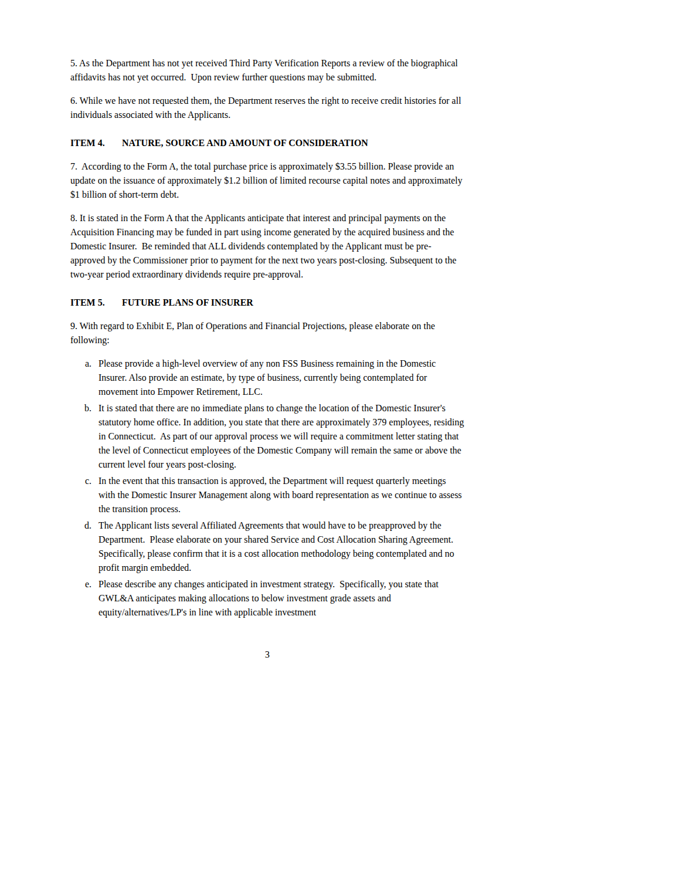5. As the Department has not yet received Third Party Verification Reports a review of the biographical affidavits has not yet occurred. Upon review further questions may be submitted.
6. While we have not requested them, the Department reserves the right to receive credit histories for all individuals associated with the Applicants.
ITEM 4. NATURE, SOURCE AND AMOUNT OF CONSIDERATION
7. According to the Form A, the total purchase price is approximately $3.55 billion. Please provide an update on the issuance of approximately $1.2 billion of limited recourse capital notes and approximately $1 billion of short-term debt.
8. It is stated in the Form A that the Applicants anticipate that interest and principal payments on the Acquisition Financing may be funded in part using income generated by the acquired business and the Domestic Insurer. Be reminded that ALL dividends contemplated by the Applicant must be pre-approved by the Commissioner prior to payment for the next two years post-closing. Subsequent to the two-year period extraordinary dividends require pre-approval.
ITEM 5. FUTURE PLANS OF INSURER
9. With regard to Exhibit E, Plan of Operations and Financial Projections, please elaborate on the following:
Please provide a high-level overview of any non FSS Business remaining in the Domestic Insurer. Also provide an estimate, by type of business, currently being contemplated for movement into Empower Retirement, LLC.
It is stated that there are no immediate plans to change the location of the Domestic Insurer's statutory home office. In addition, you state that there are approximately 379 employees, residing in Connecticut. As part of our approval process we will require a commitment letter stating that the level of Connecticut employees of the Domestic Company will remain the same or above the current level four years post-closing.
In the event that this transaction is approved, the Department will request quarterly meetings with the Domestic Insurer Management along with board representation as we continue to assess the transition process.
The Applicant lists several Affiliated Agreements that would have to be preapproved by the Department. Please elaborate on your shared Service and Cost Allocation Sharing Agreement. Specifically, please confirm that it is a cost allocation methodology being contemplated and no profit margin embedded.
Please describe any changes anticipated in investment strategy. Specifically, you state that GWL&A anticipates making allocations to below investment grade assets and equity/alternatives/LP's in line with applicable investment
3